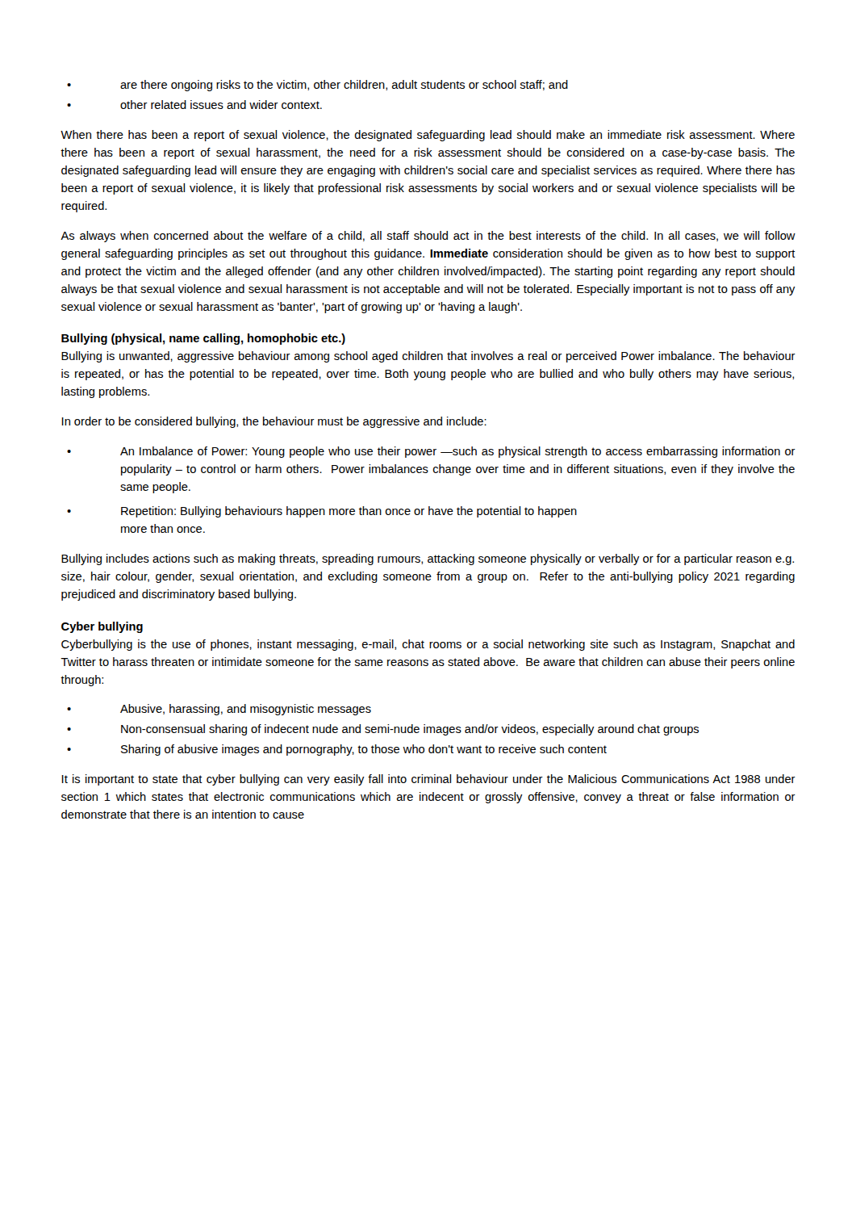•
are there ongoing risks to the victim, other children, adult students or school staff; and
•
other related issues and wider context.
When there has been a report of sexual violence, the designated safeguarding lead should make an immediate risk assessment. Where there has been a report of sexual harassment, the need for a risk assessment should be considered on a case-by-case basis. The designated safeguarding lead will ensure they are engaging with children's social care and specialist services as required. Where there has been a report of sexual violence, it is likely that professional risk assessments by social workers and or sexual violence specialists will be required.
As always when concerned about the welfare of a child, all staff should act in the best interests of the child. In all cases, we will follow general safeguarding principles as set out throughout this guidance. Immediate consideration should be given as to how best to support and protect the victim and the alleged offender (and any other children involved/impacted). The starting point regarding any report should always be that sexual violence and sexual harassment is not acceptable and will not be tolerated. Especially important is not to pass off any sexual violence or sexual harassment as 'banter', 'part of growing up' or 'having a laugh'.
Bullying (physical, name calling, homophobic etc.)
Bullying is unwanted, aggressive behaviour among school aged children that involves a real or perceived Power imbalance. The behaviour is repeated, or has the potential to be repeated, over time. Both young people who are bullied and who bully others may have serious, lasting problems.
In order to be considered bullying, the behaviour must be aggressive and include:
•
An Imbalance of Power: Young people who use their power —such as physical strength to access embarrassing information or popularity – to control or harm others. Power imbalances change over time and in different situations, even if they involve the same people.
•
Repetition: Bullying behaviours happen more than once or have the potential to happen
more than once.
Bullying includes actions such as making threats, spreading rumours, attacking someone physically or verbally or for a particular reason e.g. size, hair colour, gender, sexual orientation, and excluding someone from a group on. Refer to the anti-bullying policy 2021 regarding prejudiced and discriminatory based bullying.
Cyber bullying
Cyberbullying is the use of phones, instant messaging, e-mail, chat rooms or a social networking site such as Instagram, Snapchat and Twitter to harass threaten or intimidate someone for the same reasons as stated above. Be aware that children can abuse their peers online through:
•
Abusive, harassing, and misogynistic messages
•
Non-consensual sharing of indecent nude and semi-nude images and/or videos, especially around chat groups
•
Sharing of abusive images and pornography, to those who don't want to receive such content
It is important to state that cyber bullying can very easily fall into criminal behaviour under the Malicious Communications Act 1988 under section 1 which states that electronic communications which are indecent or grossly offensive, convey a threat or false information or demonstrate that there is an intention to cause